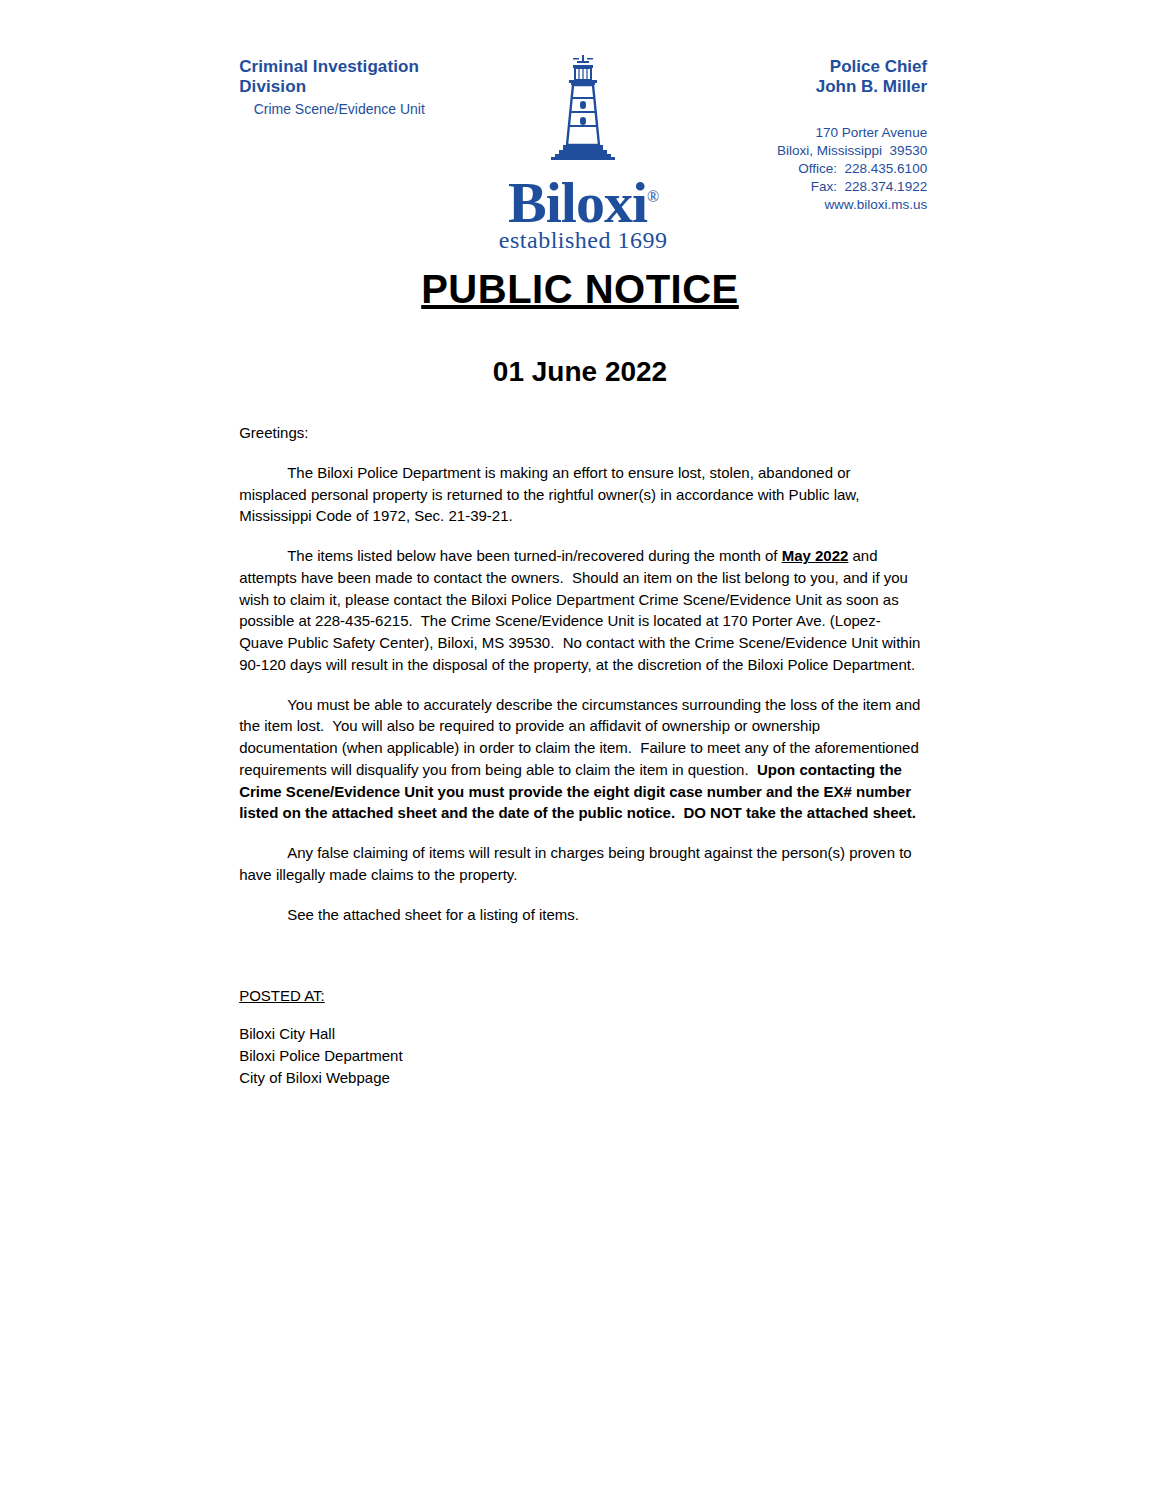Criminal Investigation Division
Crime Scene/Evidence Unit
Biloxi®
established 1699
Police Chief
John B. Miller
170 Porter Avenue
Biloxi, Mississippi 39530
Office: 228.435.6100
Fax: 228.374.1922
www.biloxi.ms.us
PUBLIC NOTICE
01 June 2022
Greetings:
The Biloxi Police Department is making an effort to ensure lost, stolen, abandoned or misplaced personal property is returned to the rightful owner(s) in accordance with Public law, Mississippi Code of 1972, Sec. 21-39-21.
The items listed below have been turned-in/recovered during the month of May 2022 and attempts have been made to contact the owners. Should an item on the list belong to you, and if you wish to claim it, please contact the Biloxi Police Department Crime Scene/Evidence Unit as soon as possible at 228-435-6215. The Crime Scene/Evidence Unit is located at 170 Porter Ave. (Lopez-Quave Public Safety Center), Biloxi, MS 39530. No contact with the Crime Scene/Evidence Unit within 90-120 days will result in the disposal of the property, at the discretion of the Biloxi Police Department.
You must be able to accurately describe the circumstances surrounding the loss of the item and the item lost. You will also be required to provide an affidavit of ownership or ownership documentation (when applicable) in order to claim the item. Failure to meet any of the aforementioned requirements will disqualify you from being able to claim the item in question. Upon contacting the Crime Scene/Evidence Unit you must provide the eight digit case number and the EX# number listed on the attached sheet and the date of the public notice. DO NOT take the attached sheet.
Any false claiming of items will result in charges being brought against the person(s) proven to have illegally made claims to the property.
See the attached sheet for a listing of items.
POSTED AT:
Biloxi City Hall
Biloxi Police Department
City of Biloxi Webpage